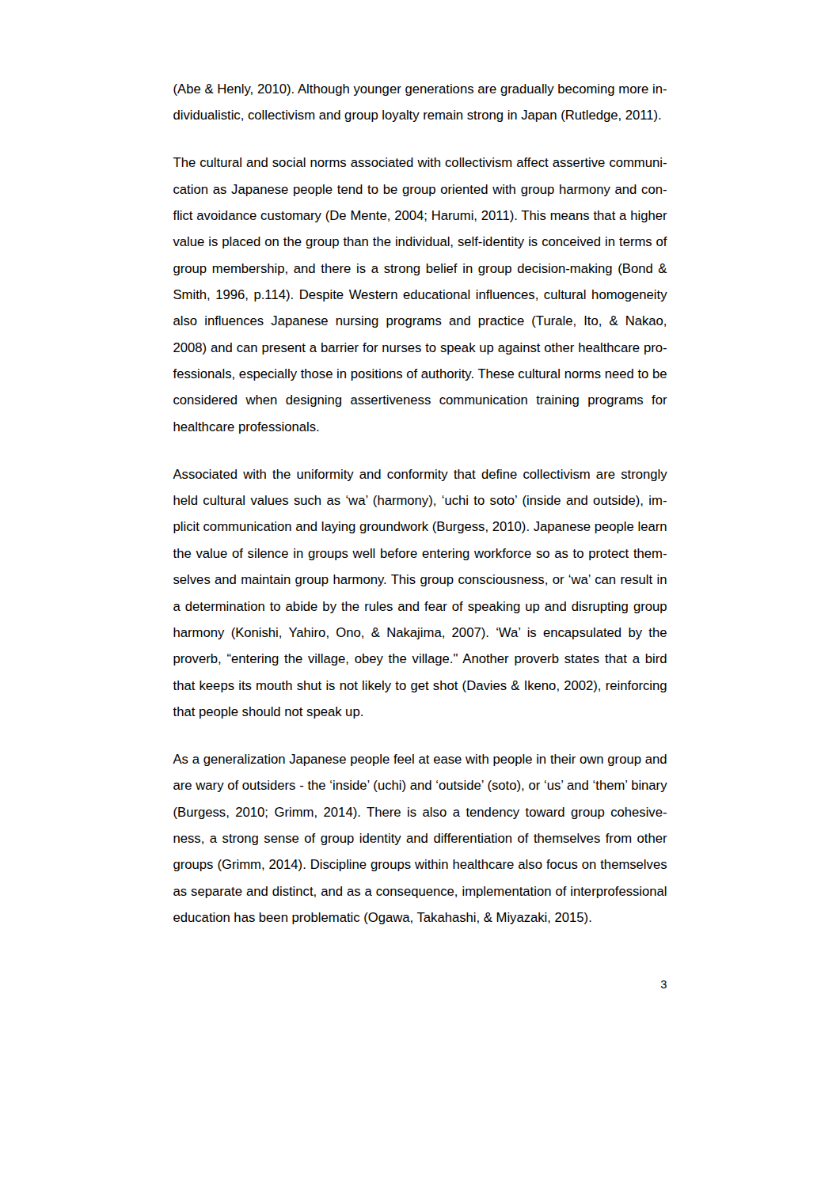(Abe & Henly, 2010). Although younger generations are gradually becoming more individualistic, collectivism and group loyalty remain strong in Japan (Rutledge, 2011).
The cultural and social norms associated with collectivism affect assertive communication as Japanese people tend to be group oriented with group harmony and conflict avoidance customary (De Mente, 2004; Harumi, 2011). This means that a higher value is placed on the group than the individual, self-identity is conceived in terms of group membership, and there is a strong belief in group decision-making (Bond & Smith, 1996, p.114). Despite Western educational influences, cultural homogeneity also influences Japanese nursing programs and practice (Turale, Ito, & Nakao, 2008) and can present a barrier for nurses to speak up against other healthcare professionals, especially those in positions of authority. These cultural norms need to be considered when designing assertiveness communication training programs for healthcare professionals.
Associated with the uniformity and conformity that define collectivism are strongly held cultural values such as ‘wa’ (harmony), ‘uchi to soto’ (inside and outside), implicit communication and laying groundwork (Burgess, 2010). Japanese people learn the value of silence in groups well before entering workforce so as to protect themselves and maintain group harmony. This group consciousness, or ‘wa’ can result in a determination to abide by the rules and fear of speaking up and disrupting group harmony (Konishi, Yahiro, Ono, & Nakajima, 2007). ‘Wa’ is encapsulated by the proverb, “entering the village, obey the village." Another proverb states that a bird that keeps its mouth shut is not likely to get shot (Davies & Ikeno, 2002), reinforcing that people should not speak up.
As a generalization Japanese people feel at ease with people in their own group and are wary of outsiders - the ‘inside’ (uchi) and ‘outside’ (soto), or ‘us’ and ‘them’ binary (Burgess, 2010; Grimm, 2014). There is also a tendency toward group cohesiveness, a strong sense of group identity and differentiation of themselves from other groups (Grimm, 2014). Discipline groups within healthcare also focus on themselves as separate and distinct, and as a consequence, implementation of interprofessional education has been problematic (Ogawa, Takahashi, & Miyazaki, 2015).
3